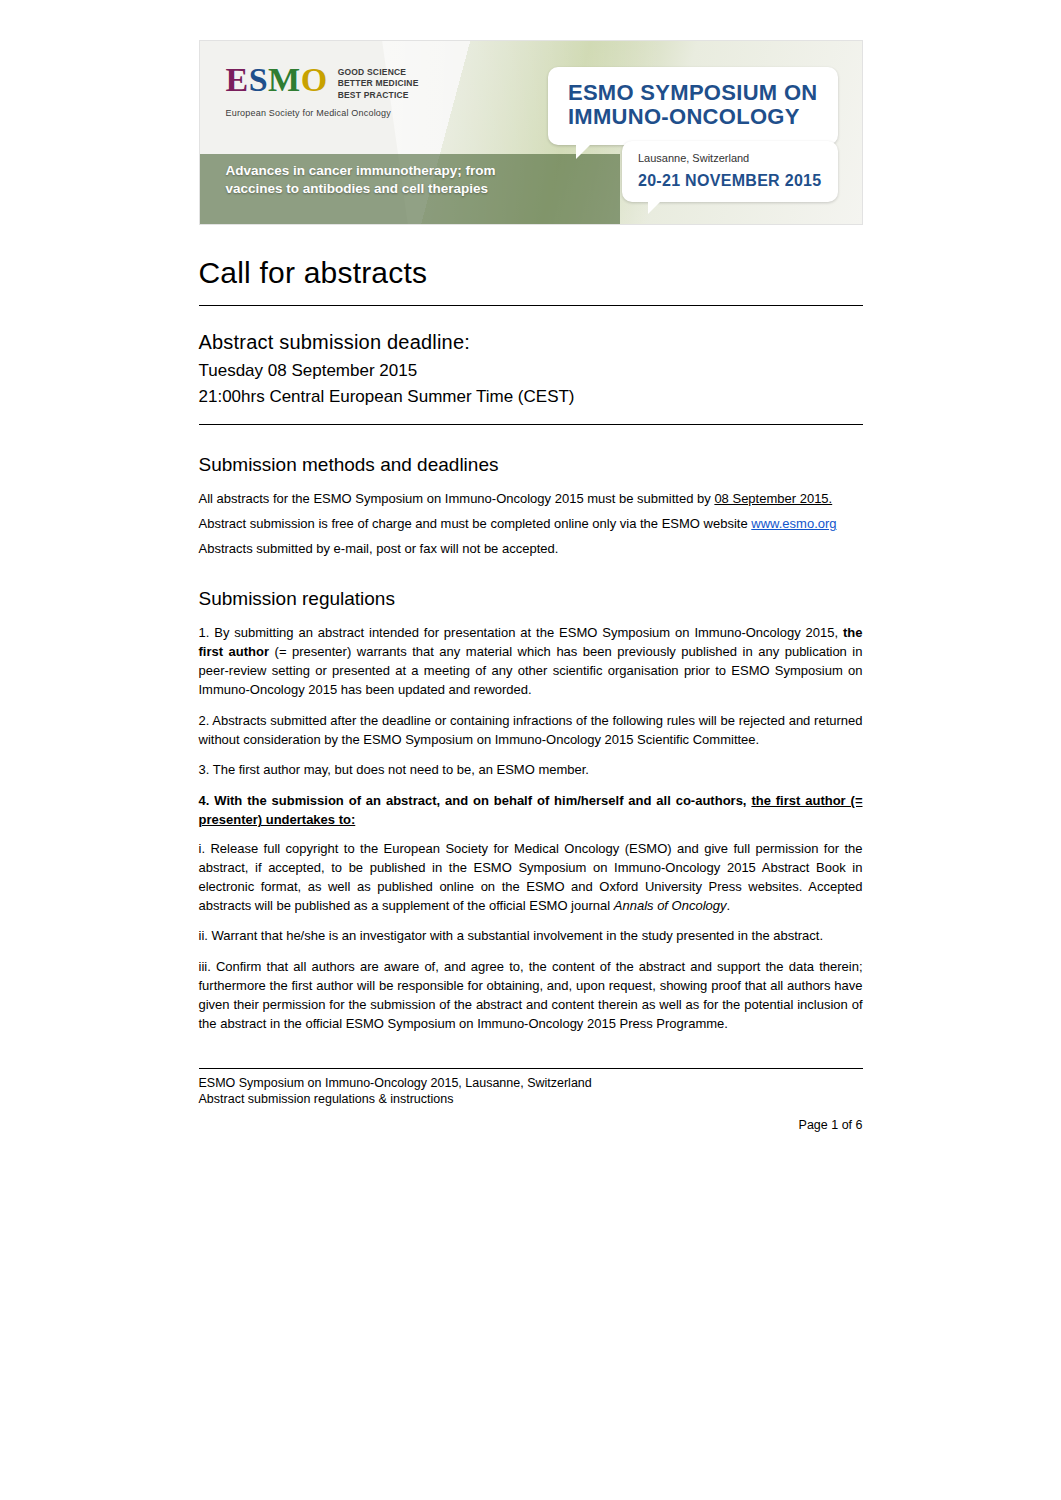ESMO
GOOD SCIENCE
BETTER MEDICINE
BEST PRACTICE
European Society for Medical Oncology
Advances in cancer immunotherapy; from
vaccines to antibodies and cell therapies
ESMO SYMPOSIUM ON IMMUNO-ONCOLOGY
Lausanne, Switzerland
20-21 NOVEMBER 2015
Call for abstracts
Abstract submission deadline:
Tuesday 08 September 2015
21:00hrs Central European Summer Time (CEST)
Submission methods and deadlines
All abstracts for the ESMO Symposium on Immuno-Oncology 2015 must be submitted by 08 September 2015.
Abstract submission is free of charge and must be completed online only via the ESMO website www.esmo.org
Abstracts submitted by e-mail, post or fax will not be accepted.
Submission regulations
1. By submitting an abstract intended for presentation at the ESMO Symposium on Immuno-Oncology 2015, the first author (= presenter) warrants that any material which has been previously published in any publication in peer-review setting or presented at a meeting of any other scientific organisation prior to ESMO Symposium on Immuno-Oncology 2015 has been updated and reworded.
2. Abstracts submitted after the deadline or containing infractions of the following rules will be rejected and returned without consideration by the ESMO Symposium on Immuno-Oncology 2015 Scientific Committee.
3. The first author may, but does not need to be, an ESMO member.
4. With the submission of an abstract, and on behalf of him/herself and all co-authors, the first author (= presenter) undertakes to:
i. Release full copyright to the European Society for Medical Oncology (ESMO) and give full permission for the abstract, if accepted, to be published in the ESMO Symposium on Immuno-Oncology 2015 Abstract Book in electronic format, as well as published online on the ESMO and Oxford University Press websites. Accepted abstracts will be published as a supplement of the official ESMO journal Annals of Oncology.
ii. Warrant that he/she is an investigator with a substantial involvement in the study presented in the abstract.
iii. Confirm that all authors are aware of, and agree to, the content of the abstract and support the data therein; furthermore the first author will be responsible for obtaining, and, upon request, showing proof that all authors have given their permission for the submission of the abstract and content therein as well as for the potential inclusion of the abstract in the official ESMO Symposium on Immuno-Oncology 2015 Press Programme.
ESMO Symposium on Immuno-Oncology 2015, Lausanne, Switzerland
Abstract submission regulations & instructions
Page 1 of 6